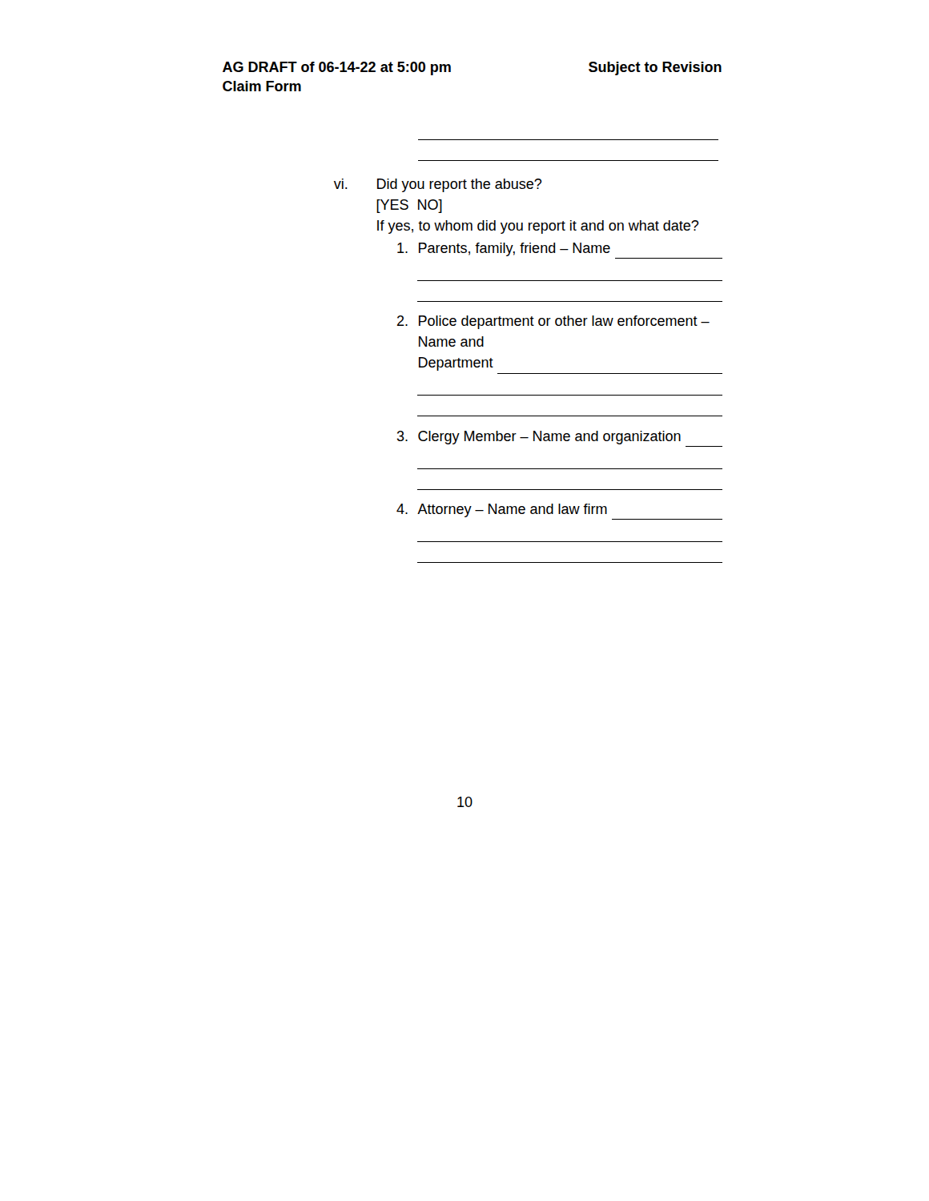AG DRAFT of 06-14-22 at 5:00 pm
Claim Form
Subject to Revision
vi.
Did you report the abuse?
[YES NO]
If yes, to whom did you report it and on what date?
1.
Parents, family, friend – Name
2.
Police department or other law enforcement – Name and
Department
3.
Clergy Member – Name and organization
4.
Attorney – Name and law firm
10